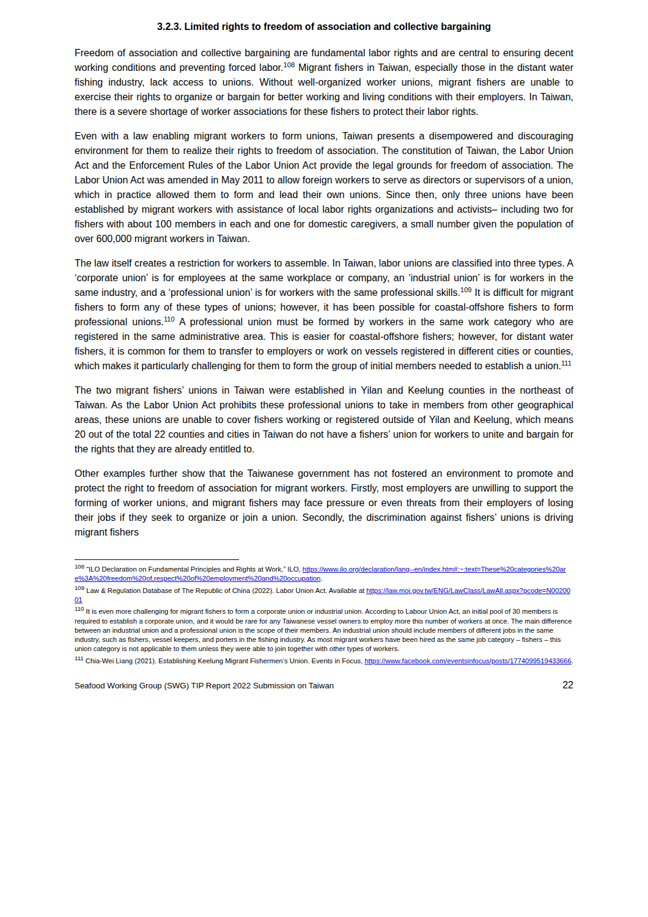3.2.3. Limited rights to freedom of association and collective bargaining
Freedom of association and collective bargaining are fundamental labor rights and are central to ensuring decent working conditions and preventing forced labor.108 Migrant fishers in Taiwan, especially those in the distant water fishing industry, lack access to unions. Without well-organized worker unions, migrant fishers are unable to exercise their rights to organize or bargain for better working and living conditions with their employers. In Taiwan, there is a severe shortage of worker associations for these fishers to protect their labor rights.
Even with a law enabling migrant workers to form unions, Taiwan presents a disempowered and discouraging environment for them to realize their rights to freedom of association. The constitution of Taiwan, the Labor Union Act and the Enforcement Rules of the Labor Union Act provide the legal grounds for freedom of association. The Labor Union Act was amended in May 2011 to allow foreign workers to serve as directors or supervisors of a union, which in practice allowed them to form and lead their own unions. Since then, only three unions have been established by migrant workers with assistance of local labor rights organizations and activists– including two for fishers with about 100 members in each and one for domestic caregivers, a small number given the population of over 600,000 migrant workers in Taiwan.
The law itself creates a restriction for workers to assemble. In Taiwan, labor unions are classified into three types. A ‘corporate union’ is for employees at the same workplace or company, an ‘industrial union’ is for workers in the same industry, and a ‘professional union’ is for workers with the same professional skills.109 It is difficult for migrant fishers to form any of these types of unions; however, it has been possible for coastal-offshore fishers to form professional unions.110 A professional union must be formed by workers in the same work category who are registered in the same administrative area. This is easier for coastal-offshore fishers; however, for distant water fishers, it is common for them to transfer to employers or work on vessels registered in different cities or counties, which makes it particularly challenging for them to form the group of initial members needed to establish a union.111
The two migrant fishers’ unions in Taiwan were established in Yilan and Keelung counties in the northeast of Taiwan. As the Labor Union Act prohibits these professional unions to take in members from other geographical areas, these unions are unable to cover fishers working or registered outside of Yilan and Keelung, which means 20 out of the total 22 counties and cities in Taiwan do not have a fishers’ union for workers to unite and bargain for the rights that they are already entitled to.
Other examples further show that the Taiwanese government has not fostered an environment to promote and protect the right to freedom of association for migrant workers. Firstly, most employers are unwilling to support the forming of worker unions, and migrant fishers may face pressure or even threats from their employers of losing their jobs if they seek to organize or join a union. Secondly, the discrimination against fishers’ unions is driving migrant fishers
108 “ILO Declaration on Fundamental Principles and Rights at Work,” ILO, https://www.ilo.org/declaration/lang--en/index.htm#:~:text=These%20categories%20are%3A%20freedom%20of,respect%20of%20employment%20and%20occupation.
109 Law & Regulation Database of The Republic of China (2022). Labor Union Act. Available at https://law.moj.gov.tw/ENG/LawClass/LawAll.aspx?pcode=N0020001
110 It is even more challenging for migrant fishers to form a corporate union or industrial union. According to Labour Union Act, an initial pool of 30 members is required to establish a corporate union, and it would be rare for any Taiwanese vessel owners to employ more this number of workers at once. The main difference between an industrial union and a professional union is the scope of their members. An industrial union should include members of different jobs in the same industry, such as fishers, vessel keepers, and porters in the fishing industry. As most migrant workers have been hired as the same job category – fishers – this union category is not applicable to them unless they were able to join together with other types of workers.
111 Chia-Wei Liang (2021). Establishing Keelung Migrant Fishermen’s Union. Events in Focus, https://www.facebook.com/eventsinfocus/posts/1774099519433666.
Seafood Working Group (SWG) TIP Report 2022 Submission on Taiwan 22